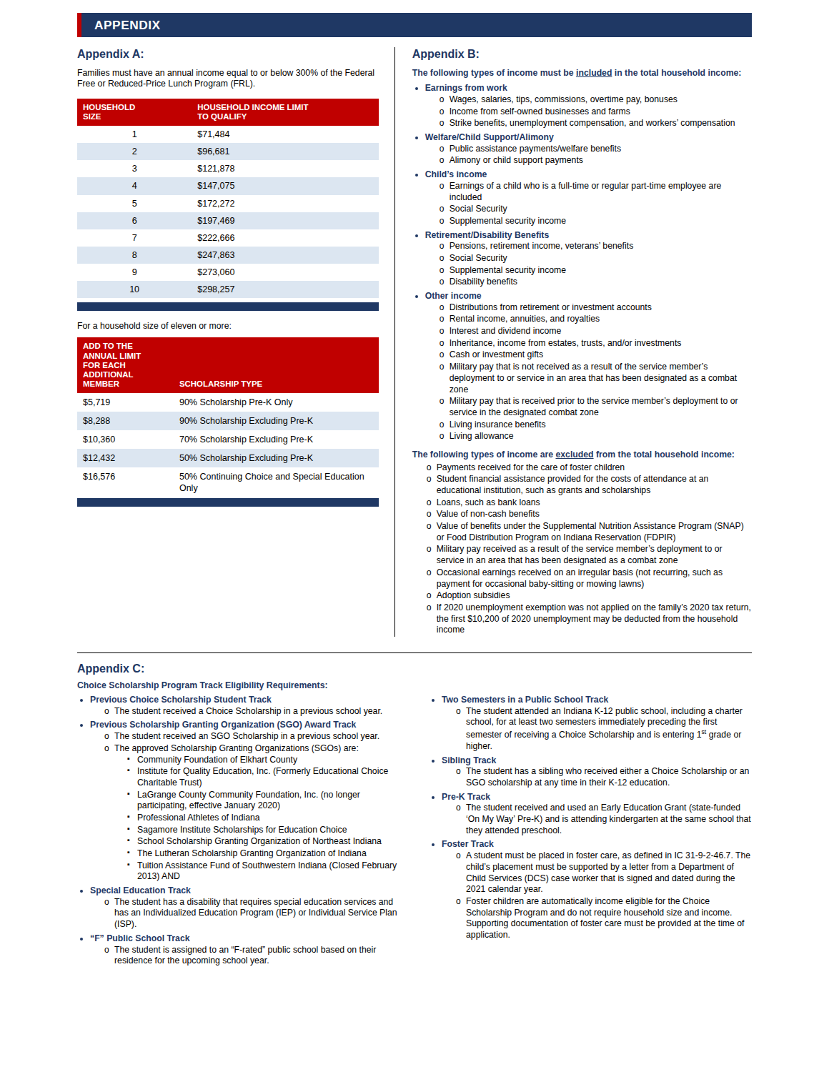APPENDIX
Appendix A:
Families must have an annual income equal to or below 300% of the Federal Free or Reduced-Price Lunch Program (FRL).
| HOUSEHOLD SIZE | HOUSEHOLD INCOME LIMIT TO QUALIFY |
| --- | --- |
| 1 | $71,484 |
| 2 | $96,681 |
| 3 | $121,878 |
| 4 | $147,075 |
| 5 | $172,272 |
| 6 | $197,469 |
| 7 | $222,666 |
| 8 | $247,863 |
| 9 | $273,060 |
| 10 | $298,257 |
For a household size of eleven or more:
| ADD TO THE ANNUAL LIMIT FOR EACH ADDITIONAL MEMBER | SCHOLARSHIP TYPE |
| --- | --- |
| $5,719 | 90% Scholarship Pre-K Only |
| $8,288 | 90% Scholarship Excluding Pre-K |
| $10,360 | 70% Scholarship Excluding Pre-K |
| $12,432 | 50% Scholarship Excluding Pre-K |
| $16,576 | 50% Continuing Choice and Special Education Only |
Appendix B:
The following types of income must be included in the total household income:
Earnings from work
Wages, salaries, tips, commissions, overtime pay, bonuses
Income from self-owned businesses and farms
Strike benefits, unemployment compensation, and workers’ compensation
Welfare/Child Support/Alimony
Public assistance payments/welfare benefits
Alimony or child support payments
Child’s income
Earnings of a child who is a full-time or regular part-time employee are included
Social Security
Supplemental security income
Retirement/Disability Benefits
Pensions, retirement income, veterans’ benefits
Social Security
Supplemental security income
Disability benefits
Other income
Distributions from retirement or investment accounts
Rental income, annuities, and royalties
Interest and dividend income
Inheritance, income from estates, trusts, and/or investments
Cash or investment gifts
Military pay that is not received as a result of the service member’s deployment to or service in an area that has been designated as a combat zone
Military pay that is received prior to the service member’s deployment to or service in the designated combat zone
Living insurance benefits
Living allowance
The following types of income are excluded from the total household income:
Payments received for the care of foster children
Student financial assistance provided for the costs of attendance at an educational institution, such as grants and scholarships
Loans, such as bank loans
Value of non-cash benefits
Value of benefits under the Supplemental Nutrition Assistance Program (SNAP) or Food Distribution Program on Indiana Reservation (FDPIR)
Military pay received as a result of the service member’s deployment to or service in an area that has been designated as a combat zone
Occasional earnings received on an irregular basis (not recurring, such as payment for occasional baby-sitting or mowing lawns)
Adoption subsidies
If 2020 unemployment exemption was not applied on the family’s 2020 tax return, the first $10,200 of 2020 unemployment may be deducted from the household income
Appendix C:
Choice Scholarship Program Track Eligibility Requirements:
Previous Choice Scholarship Student Track
The student received a Choice Scholarship in a previous school year.
Previous Scholarship Granting Organization (SGO) Award Track
The student received an SGO Scholarship in a previous school year.
The approved Scholarship Granting Organizations (SGOs) are:
Community Foundation of Elkhart County
Institute for Quality Education, Inc. (Formerly Educational Choice Charitable Trust)
LaGrange County Community Foundation, Inc. (no longer participating, effective January 2020)
Professional Athletes of Indiana
Sagamore Institute Scholarships for Education Choice
School Scholarship Granting Organization of Northeast Indiana
The Lutheran Scholarship Granting Organization of Indiana
Tuition Assistance Fund of Southwestern Indiana (Closed February 2013) AND
Special Education Track
The student has a disability that requires special education services and has an Individualized Education Program (IEP) or Individual Service Plan (ISP).
“F” Public School Track
The student is assigned to an “F-rated” public school based on their residence for the upcoming school year.
Two Semesters in a Public School Track
The student attended an Indiana K-12 public school, including a charter school, for at least two semesters immediately preceding the first semester of receiving a Choice Scholarship and is entering 1st grade or higher.
Sibling Track
The student has a sibling who received either a Choice Scholarship or an SGO scholarship at any time in their K-12 education.
Pre-K Track
The student received and used an Early Education Grant (state-funded ‘On My Way’ Pre-K) and is attending kindergarten at the same school that they attended preschool.
Foster Track
A student must be placed in foster care, as defined in IC 31-9-2-46.7. The child’s placement must be supported by a letter from a Department of Child Services (DCS) case worker that is signed and dated during the 2021 calendar year.
Foster children are automatically income eligible for the Choice Scholarship Program and do not require household size and income. Supporting documentation of foster care must be provided at the time of application.